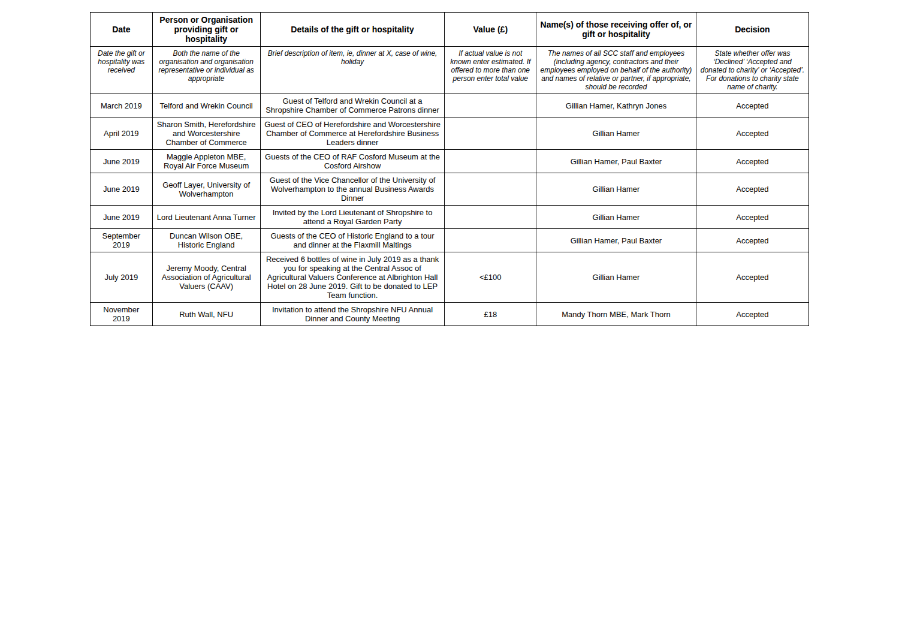| Date | Person or Organisation providing gift or hospitality | Details of the gift or hospitality | Value (£) | Name(s) of those receiving offer of, or gift or hospitality | Decision |
| --- | --- | --- | --- | --- | --- |
| Date the gift or hospitality was received | Both the name of the organisation and organisation representative or individual as appropriate | Brief description of item, ie, dinner at X, case of wine, holiday | If actual value is not known enter estimated. If offered to more than one person enter total value | The names of all SCC staff and employees (including agency, contractors and their employees employed on behalf of the authority) and names of relative or partner, if appropriate, should be recorded | State whether offer was ‘Declined’ ‘Accepted and donated to charity’ or ‘Accepted’. For donations to charity state name of charity. |
| March 2019 | Telford and Wrekin Council | Guest of Telford and Wrekin Council at a Shropshire Chamber of Commerce Patrons dinner | | Gillian Hamer, Kathryn Jones | Accepted |
| April 2019 | Sharon Smith, Herefordshire and Worcestershire Chamber of Commerce | Guest of CEO of Herefordshire and Worcestershire Chamber of Commerce at Herefordshire Business Leaders dinner | | Gillian Hamer | Accepted |
| June 2019 | Maggie Appleton MBE, Royal Air Force Museum | Guests of the CEO of RAF Cosford Museum at the Cosford Airshow | | Gillian Hamer, Paul Baxter | Accepted |
| June 2019 | Geoff Layer, University of Wolverhampton | Guest of the Vice Chancellor of the University of Wolverhampton to the annual Business Awards Dinner | | Gillian Hamer | Accepted |
| June 2019 | Lord Lieutenant Anna Turner | Invited by the Lord Lieutenant of Shropshire to attend a Royal Garden Party | | Gillian Hamer | Accepted |
| September 2019 | Duncan Wilson OBE, Historic England | Guests of the CEO of Historic England to a tour and dinner at the Flaxmill Maltings | | Gillian Hamer, Paul Baxter | Accepted |
| July 2019 | Jeremy Moody, Central Association of Agricultural Valuers (CAAV) | Received 6 bottles of wine in July 2019 as a thank you for speaking at the Central Assoc of Agricultural Valuers Conference at Albrighton Hall Hotel on 28 June 2019. Gift to be donated to LEP Team function. | <£100 | Gillian Hamer | Accepted |
| November 2019 | Ruth Wall, NFU | Invitation to attend the Shropshire NFU Annual Dinner and County Meeting | £18 | Mandy Thorn MBE, Mark Thorn | Accepted |